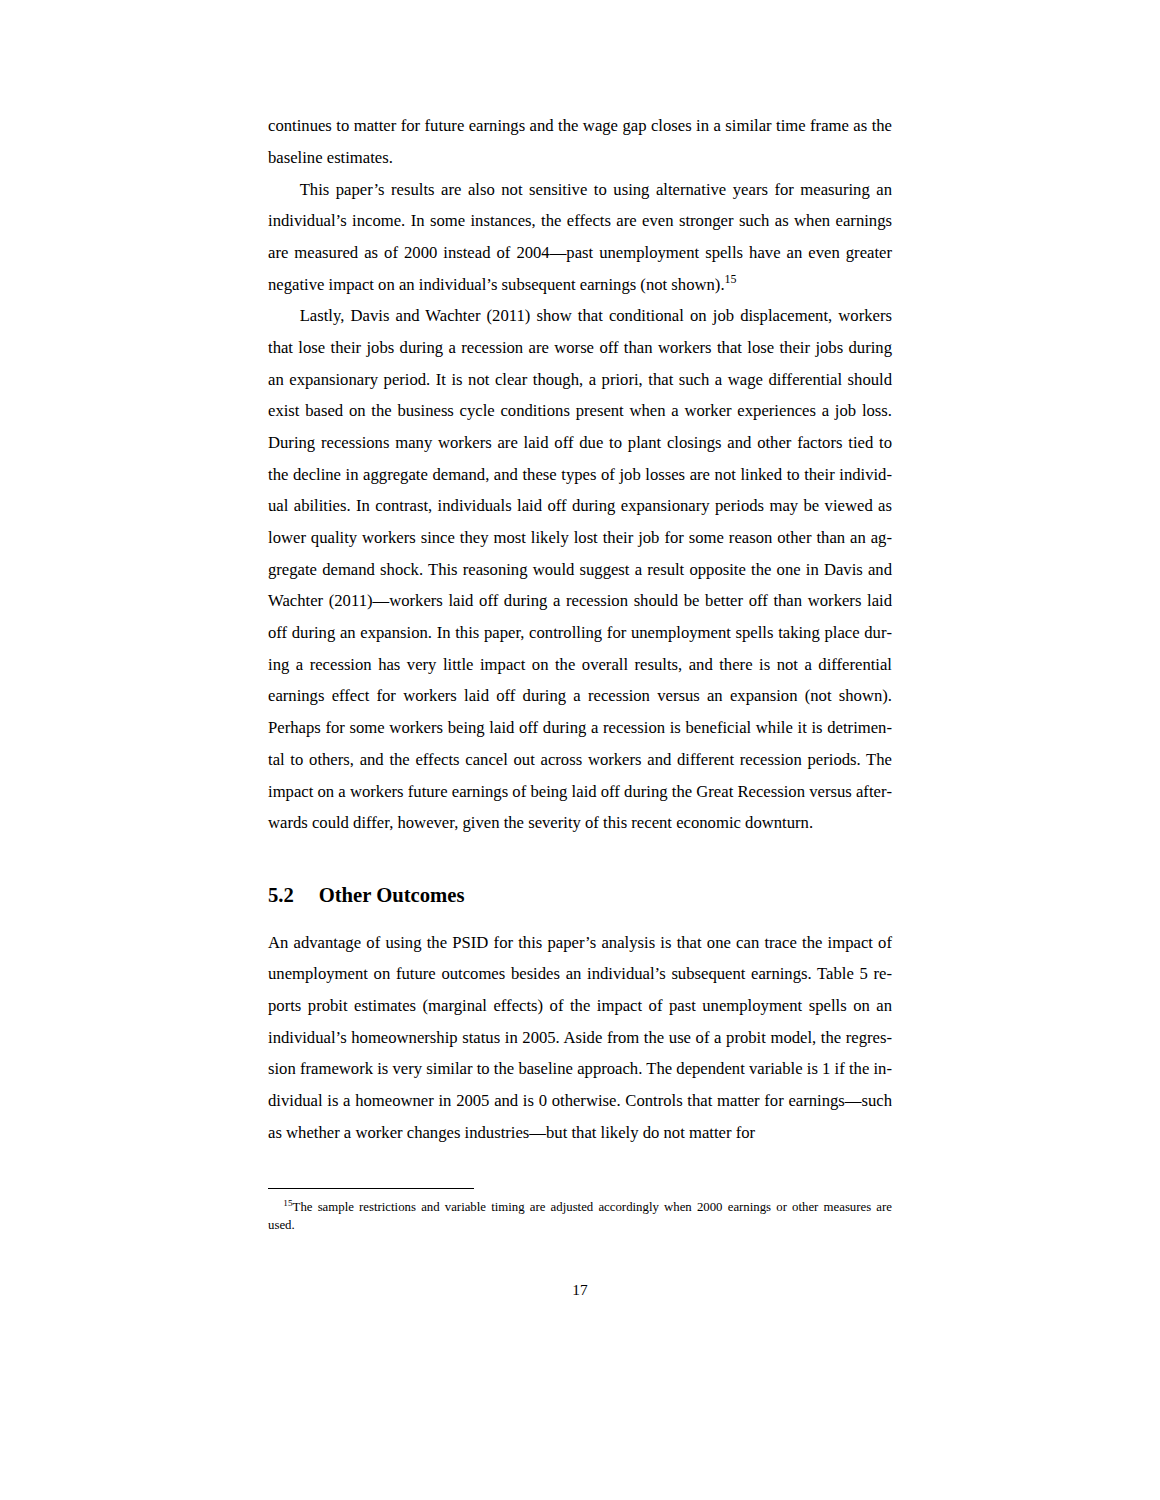continues to matter for future earnings and the wage gap closes in a similar time frame as the baseline estimates.
This paper’s results are also not sensitive to using alternative years for measuring an individual’s income. In some instances, the effects are even stronger such as when earnings are measured as of 2000 instead of 2004—past unemployment spells have an even greater negative impact on an individual’s subsequent earnings (not shown).15
Lastly, Davis and Wachter (2011) show that conditional on job displacement, workers that lose their jobs during a recession are worse off than workers that lose their jobs during an expansionary period. It is not clear though, a priori, that such a wage differential should exist based on the business cycle conditions present when a worker experiences a job loss. During recessions many workers are laid off due to plant closings and other factors tied to the decline in aggregate demand, and these types of job losses are not linked to their individual abilities. In contrast, individuals laid off during expansionary periods may be viewed as lower quality workers since they most likely lost their job for some reason other than an aggregate demand shock. This reasoning would suggest a result opposite the one in Davis and Wachter (2011)—workers laid off during a recession should be better off than workers laid off during an expansion. In this paper, controlling for unemployment spells taking place during a recession has very little impact on the overall results, and there is not a differential earnings effect for workers laid off during a recession versus an expansion (not shown). Perhaps for some workers being laid off during a recession is beneficial while it is detrimental to others, and the effects cancel out across workers and different recession periods. The impact on a workers future earnings of being laid off during the Great Recession versus afterwards could differ, however, given the severity of this recent economic downturn.
5.2 Other Outcomes
An advantage of using the PSID for this paper’s analysis is that one can trace the impact of unemployment on future outcomes besides an individual’s subsequent earnings. Table 5 reports probit estimates (marginal effects) of the impact of past unemployment spells on an individual’s homeownership status in 2005. Aside from the use of a probit model, the regression framework is very similar to the baseline approach. The dependent variable is 1 if the individual is a homeowner in 2005 and is 0 otherwise. Controls that matter for earnings—such as whether a worker changes industries—but that likely do not matter for
15The sample restrictions and variable timing are adjusted accordingly when 2000 earnings or other measures are used.
17